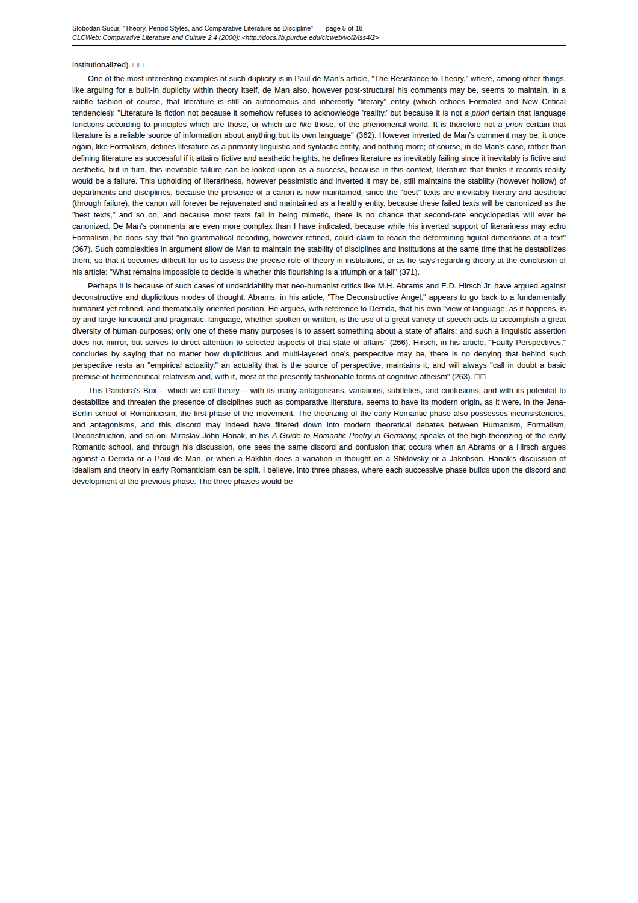Slobodan Sucur, "Theory, Period Styles, and Comparative Literature as Discipline” page 5 of 18 CLCWeb: Comparative Literature and Culture 2.4 (2000): <http://docs.lib.purdue.edu/clcweb/vol2/iss4/2>
institutionalized). □□
One of the most interesting examples of such duplicity is in Paul de Man's article, "The Resistance to Theory," where, among other things, like arguing for a built-in duplicity within theory itself, de Man also, however post-structural his comments may be, seems to maintain, in a subtle fashion of course, that literature is still an autonomous and inherently "literary" entity (which echoes Formalist and New Critical tendencies): "Literature is fiction not because it somehow refuses to acknowledge 'reality,' but because it is not a priori certain that language functions according to principles which are those, or which are like those, of the phenomenal world. It is therefore not a priori certain that literature is a reliable source of information about anything but its own language" (362). However inverted de Man's comment may be, it once again, like Formalism, defines literature as a primarily linguistic and syntactic entity, and nothing more; of course, in de Man's case, rather than defining literature as successful if it attains fictive and aesthetic heights, he defines literature as inevitably failing since it inevitably is fictive and aesthetic, but in turn, this inevitable failure can be looked upon as a success, because in this context, literature that thinks it records reality would be a failure. This upholding of literariness, however pessimistic and inverted it may be, still maintains the stability (however hollow) of departments and disciplines, because the presence of a canon is now maintained; since the "best" texts are inevitably literary and aesthetic (through failure), the canon will forever be rejuvenated and maintained as a healthy entity, because these failed texts will be canonized as the "best texts," and so on, and because most texts fail in being mimetic, there is no chance that second-rate encyclopedias will ever be canonized. De Man's comments are even more complex than I have indicated, because while his inverted support of literariness may echo Formalism, he does say that "no grammatical decoding, however refined, could claim to reach the determining figural dimensions of a text" (367). Such complexities in argument allow de Man to maintain the stability of disciplines and institutions at the same time that he destabilizes them, so that it becomes difficult for us to assess the precise role of theory in institutions, or as he says regarding theory at the conclusion of his article: "What remains impossible to decide is whether this flourishing is a triumph or a fall" (371).
Perhaps it is because of such cases of undecidability that neo-humanist critics like M.H. Abrams and E.D. Hirsch Jr. have argued against deconstructive and duplicitous modes of thought. Abrams, in his article, "The Deconstructive Angel," appears to go back to a fundamentally humanist yet refined, and thematically-oriented position. He argues, with reference to Derrida, that his own "view of language, as it happens, is by and large functional and pragmatic: language, whether spoken or written, is the use of a great variety of speech-acts to accomplish a great diversity of human purposes; only one of these many purposes is to assert something about a state of affairs; and such a linguistic assertion does not mirror, but serves to direct attention to selected aspects of that state of affairs" (266). Hirsch, in his article, "Faulty Perspectives," concludes by saying that no matter how duplicitious and multi-layered one's perspective may be, there is no denying that behind such perspective rests an "empirical actuality," an actuality that is the source of perspective, maintains it, and will always "call in doubt a basic premise of hermeneutical relativism and, with it, most of the presently fashionable forms of cognitive atheism" (263). □□
This Pandora's Box -- which we call theory -- with its many antagonisms, variations, subtleties, and confusions, and with its potential to destabilize and threaten the presence of disciplines such as comparative literature, seems to have its modern origin, as it were, in the Jena-Berlin school of Romanticism, the first phase of the movement. The theorizing of the early Romantic phase also possesses inconsistencies, and antagonisms, and this discord may indeed have filtered down into modern theoretical debates between Humanism, Formalism, Deconstruction, and so on. Miroslav John Hanak, in his A Guide to Romantic Poetry in Germany, speaks of the high theorizing of the early Romantic school, and through his discussion, one sees the same discord and confusion that occurs when an Abrams or a Hirsch argues against a Derrida or a Paul de Man, or when a Bakhtin does a variation in thought on a Shklovsky or a Jakobson. Hanak's discussion of idealism and theory in early Romanticism can be split, I believe, into three phases, where each successive phase builds upon the discord and development of the previous phase. The three phases would be